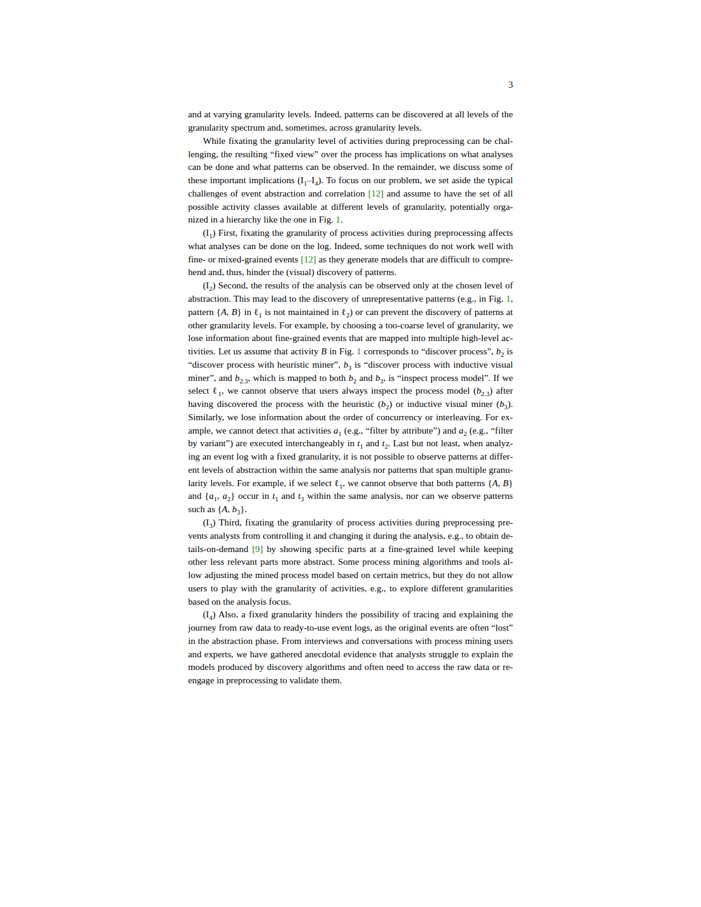3
and at varying granularity levels. Indeed, patterns can be discovered at all levels of the granularity spectrum and, sometimes, across granularity levels.
While fixating the granularity level of activities during preprocessing can be challenging, the resulting “fixed view” over the process has implications on what analyses can be done and what patterns can be observed. In the remainder, we discuss some of these important implications (I1–I4). To focus on our problem, we set aside the typical challenges of event abstraction and correlation [12] and assume to have the set of all possible activity classes available at different levels of granularity, potentially organized in a hierarchy like the one in Fig. 1.
(I1) First, fixating the granularity of process activities during preprocessing affects what analyses can be done on the log. Indeed, some techniques do not work well with fine- or mixed-grained events [12] as they generate models that are difficult to comprehend and, thus, hinder the (visual) discovery of patterns.
(I2) Second, the results of the analysis can be observed only at the chosen level of abstraction. This may lead to the discovery of unrepresentative patterns (e.g., in Fig. 1, pattern {A, B} in ℓ1 is not maintained in ℓ2) or can prevent the discovery of patterns at other granularity levels. For example, by choosing a too-coarse level of granularity, we lose information about fine-grained events that are mapped into multiple high-level activities. Let us assume that activity B in Fig. 1 corresponds to “discover process”, b2 is “discover process with heuristic miner”, b3 is “discover process with inductive visual miner”, and b2.3, which is mapped to both b2 and b3, is “inspect process model”. If we select ℓ1, we cannot observe that users always inspect the process model (b2.3) after having discovered the process with the heuristic (b2) or inductive visual miner (b3). Similarly, we lose information about the order of concurrency or interleaving. For example, we cannot detect that activities a1 (e.g., “filter by attribute”) and a2 (e.g., “filter by variant”) are executed interchangeably in t1 and t2. Last but not least, when analyzing an event log with a fixed granularity, it is not possible to observe patterns at different levels of abstraction within the same analysis nor patterns that span multiple granularity levels. For example, if we select ℓ1, we cannot observe that both patterns {A, B} and {a1, a2} occur in t1 and t3 within the same analysis, nor can we observe patterns such as {A, b3}.
(I3) Third, fixating the granularity of process activities during preprocessing prevents analysts from controlling it and changing it during the analysis, e.g., to obtain details-on-demand [9] by showing specific parts at a fine-grained level while keeping other less relevant parts more abstract. Some process mining algorithms and tools allow adjusting the mined process model based on certain metrics, but they do not allow users to play with the granularity of activities, e.g., to explore different granularities based on the analysis focus.
(I4) Also, a fixed granularity hinders the possibility of tracing and explaining the journey from raw data to ready-to-use event logs, as the original events are often “lost” in the abstraction phase. From interviews and conversations with process mining users and experts, we have gathered anecdotal evidence that analysts struggle to explain the models produced by discovery algorithms and often need to access the raw data or re-engage in preprocessing to validate them.